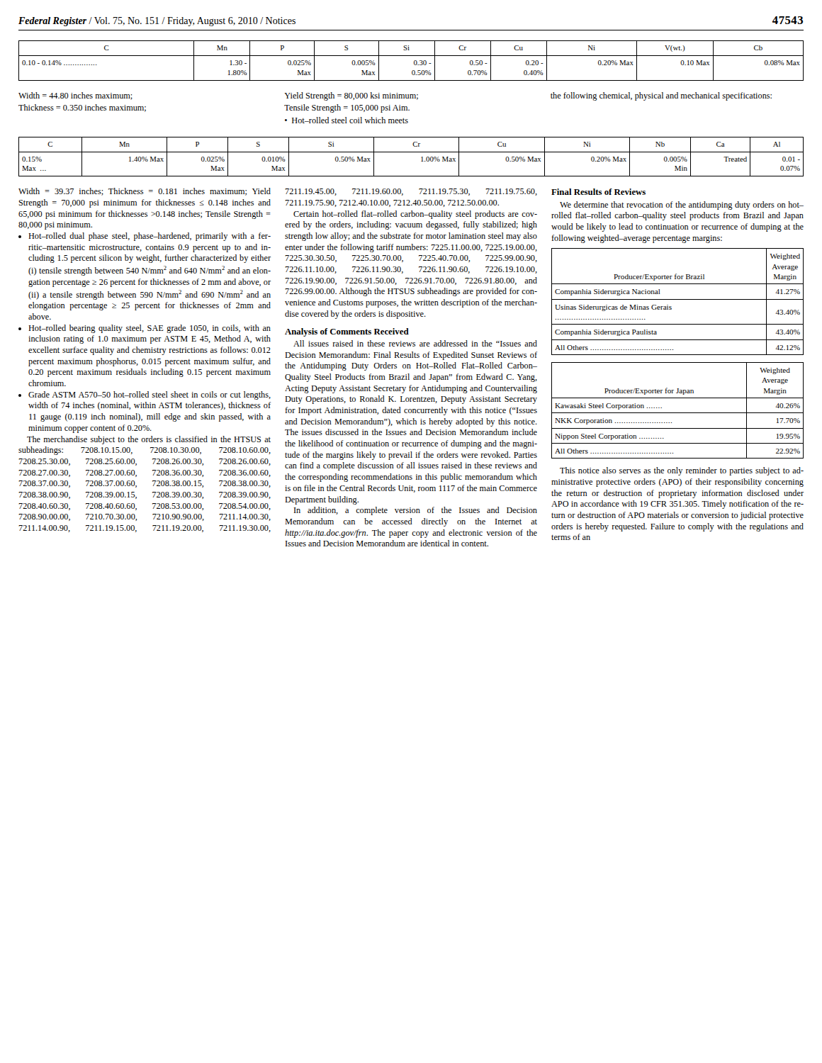Federal Register / Vol. 75, No. 151 / Friday, August 6, 2010 / Notices
47543
| C | Mn | P | S | Si | Cr | Cu | Ni | V(wt.) | Cb |
| --- | --- | --- | --- | --- | --- | --- | --- | --- | --- |
| 0.10 - 0.14% ............... | 1.30 - 1.80% | 0.025% Max | 0.005% Max | 0.30 - 0.50% | 0.50 - 0.70% | 0.20 - 0.40% | 0.20% Max | 0.10 Max | 0.08% Max |
Width = 44.80 inches maximum;
Thickness = 0.350 inches maximum;
Yield Strength = 80,000 ksi minimum;
Tensile Strength = 105,000 psi Aim.
Hot–rolled steel coil which meets
the following chemical, physical and mechanical specifications:
| C | Mn | P | S | Si | Cr | Cu | Ni | Nb | Ca | Al |
| --- | --- | --- | --- | --- | --- | --- | --- | --- | --- | --- |
| 0.15% Max ... | 1.40% Max | 0.025% Max | 0.010% Max | 0.50% Max | 1.00% Max | 0.50% Max | 0.20% Max | 0.005% Min | Treated | 0.01 - 0.07% |
Width = 39.37 inches; Thickness = 0.181 inches maximum; Yield Strength = 70,000 psi minimum for thicknesses 0.148 inches and 65,000 psi minimum for thicknesses >0.148 inches; Tensile Strength = 80,000 psi minimum.
Hot–rolled dual phase steel, phase–hardened, primarily with a ferritic–martensitic microstructure, contains 0.9 percent up to and including 1.5 percent silicon by weight, further characterized by either (i) tensile strength between 540 N/mm2 and 640 N/mm2 and an elongation percentage 26 percent for thicknesses of 2 mm and above, or (ii) a tensile strength between 590 N/mm2 and 690 N/mm2 and an elongation percentage 25 percent for thicknesses of 2mm and above.
Hot–rolled bearing quality steel, SAE grade 1050, in coils, with an inclusion rating of 1.0 maximum per ASTM E 45, Method A, with excellent surface quality and chemistry restrictions as follows: 0.012 percent maximum phosphorus, 0.015 percent maximum sulfur, and 0.20 percent maximum residuals including 0.15 percent maximum chromium.
Grade ASTM A570–50 hot–rolled steel sheet in coils or cut lengths, width of 74 inches (nominal, within ASTM tolerances), thickness of 11 gauge (0.119 inch nominal), mill edge and skin passed, with a minimum copper content of 0.20%.
The merchandise subject to the orders is classified in the HTSUS at subheadings: 7208.10.15.00, 7208.10.30.00, 7208.10.60.00, 7208.25.30.00, 7208.25.60.00, 7208.26.00.30, 7208.26.00.60, 7208.27.00.30, 7208.27.00.60, 7208.36.00.30, 7208.36.00.60, 7208.37.00.30, 7208.37.00.60, 7208.38.00.15, 7208.38.00.30, 7208.38.00.90, 7208.39.00.15, 7208.39.00.30, 7208.39.00.90, 7208.40.60.30, 7208.40.60.60, 7208.53.00.00, 7208.54.00.00, 7208.90.00.00, 7210.70.30.00, 7210.90.90.00, 7211.14.00.30, 7211.14.00.90, 7211.19.15.00, 7211.19.20.00, 7211.19.30.00, 7211.19.45.00, 7211.19.60.00, 7211.19.75.30, 7211.19.75.60, 7211.19.75.90, 7212.40.10.00, 7212.40.50.00, 7212.50.00.00.
Certain hot–rolled flat–rolled carbon–quality steel products are covered by the orders, including: vacuum degassed, fully stabilized; high strength low alloy; and the substrate for motor lamination steel may also enter under the following tariff numbers: 7225.11.00.00, 7225.19.00.00, 7225.30.30.50, 7225.30.70.00, 7225.40.70.00, 7225.99.00.90, 7226.11.10.00, 7226.11.90.30, 7226.11.90.60, 7226.19.10.00, 7226.19.90.00, 7226.91.50.00, 7226.91.70.00, 7226.91.80.00, and 7226.99.00.00. Although the HTSUS subheadings are provided for convenience and Customs purposes, the written description of the merchandise covered by the orders is dispositive.
Analysis of Comments Received
All issues raised in these reviews are addressed in the “Issues and Decision Memorandum: Final Results of Expedited Sunset Reviews of the Antidumping Duty Orders on Hot–Rolled Flat–Rolled Carbon–Quality Steel Products from Brazil and Japan” from Edward C. Yang, Acting Deputy Assistant Secretary for Antidumping and Countervailing Duty Operations, to Ronald K. Lorentzen, Deputy Assistant Secretary for Import Administration, dated concurrently with this notice (“Issues and Decision Memorandum”), which is hereby adopted by this notice. The issues discussed in the Issues and Decision Memorandum include the likelihood of continuation or recurrence of dumping and the magnitude of the margins likely to prevail if the orders were revoked. Parties can find a complete discussion of all issues raised in these reviews and the corresponding recommendations in this public memorandum which is on file in the Central Records Unit, room 1117 of the main Commerce Department building.
In addition, a complete version of the Issues and Decision Memorandum can be accessed directly on the Internet at http://ia.ita.doc.gov/frn. The paper copy and electronic version of the Issues and Decision Memorandum are identical in content.
Final Results of Reviews
We determine that revocation of the antidumping duty orders on hot–rolled flat–rolled carbon–quality steel products from Brazil and Japan would be likely to lead to continuation or recurrence of dumping at the following weighted–average percentage margins:
| Producer/Exporter for Brazil | Weighted Average Margin |
| --- | --- |
| Companhia Siderurgica Nacional | 41.27% |
| Usinas Siderurgicas de Minas Gerais ....................................... | 43.40% |
| Companhia Siderurgica Paulista | 43.40% |
| All Others .................................... | 42.12% |
| Producer/Exporter for Japan | Weighted Average Margin |
| --- | --- |
| Kawasaki Steel Corporation ....... | 40.26% |
| NKK Corporation ......................... | 17.70% |
| Nippon Steel Corporation ........... | 19.95% |
| All Others .................................... | 22.92% |
This notice also serves as the only reminder to parties subject to administrative protective orders (APO) of their responsibility concerning the return or destruction of proprietary information disclosed under APO in accordance with 19 CFR 351.305. Timely notification of the return or destruction of APO materials or conversion to judicial protective orders is hereby requested. Failure to comply with the regulations and terms of an